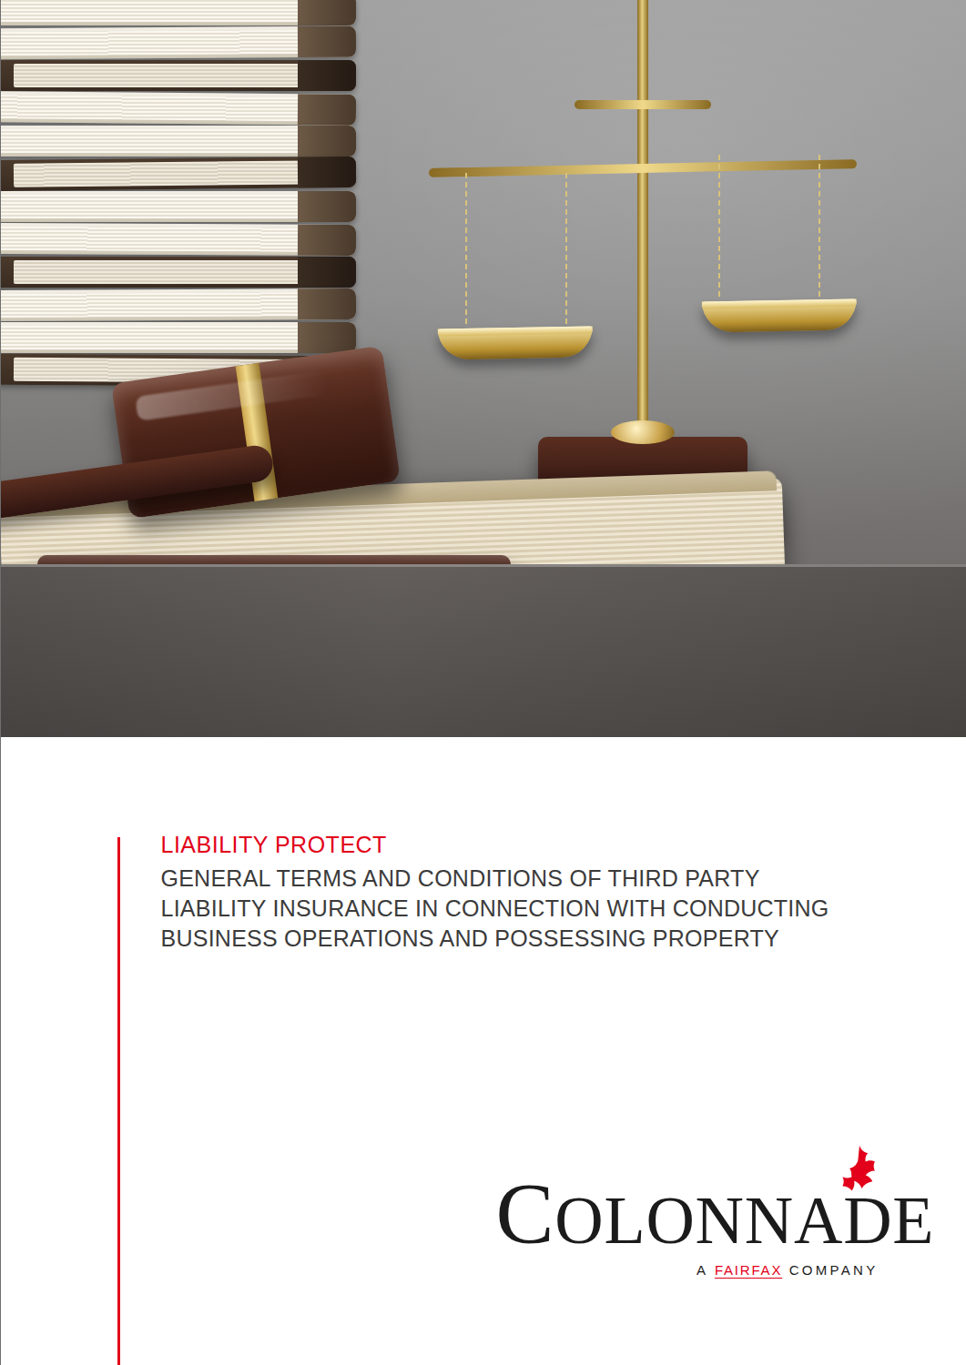Liability Protect
General terms and conditions of third party liability insurance in connection with conducting business operations and possessing property
COLONNADE
A FAIRFAX COMPANY